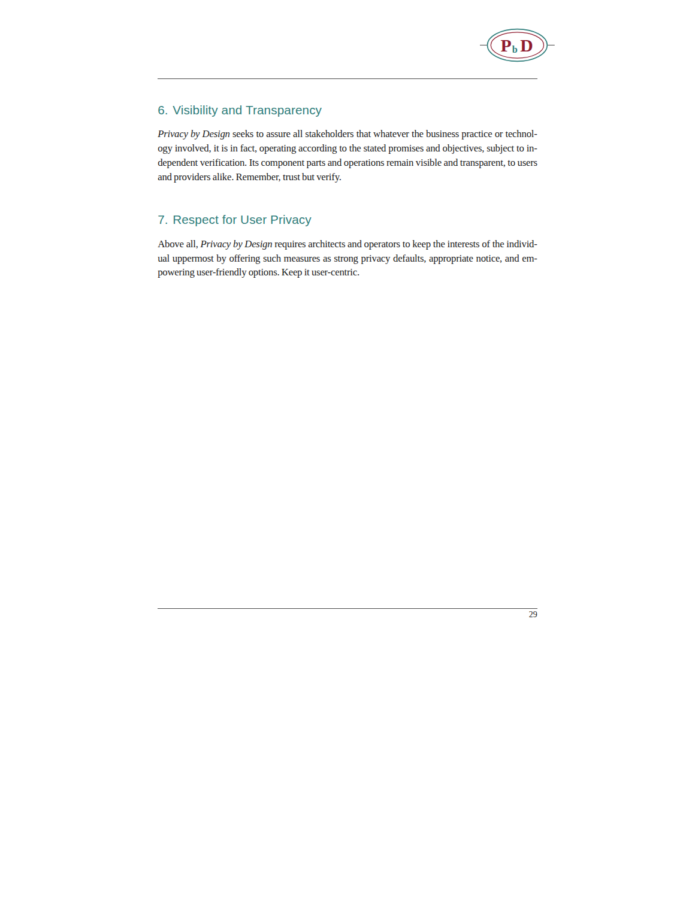PbD Privacy by Design emblem P b D
6. Visibility and Transparency
Privacy by Design seeks to assure all stakeholders that whatever the business practice or technology involved, it is in fact, operating according to the stated promises and objectives, subject to independent verification. Its component parts and operations remain visible and transparent, to users and providers alike. Remember, trust but verify.
7. Respect for User Privacy
Above all, Privacy by Design requires architects and operators to keep the interests of the individual uppermost by offering such measures as strong privacy defaults, appropriate notice, and empowering user-friendly options. Keep it user-centric.
29